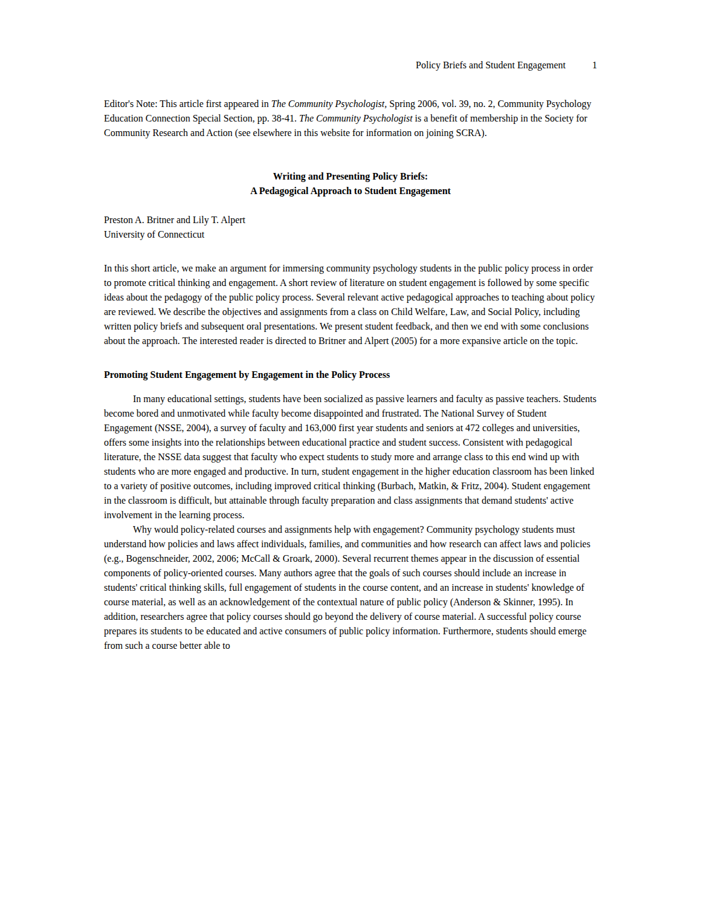Policy Briefs and Student Engagement 1
Editor's Note: This article first appeared in The Community Psychologist, Spring 2006, vol. 39, no. 2, Community Psychology Education Connection Special Section, pp. 38-41. The Community Psychologist is a benefit of membership in the Society for Community Research and Action (see elsewhere in this website for information on joining SCRA).
Writing and Presenting Policy Briefs:
A Pedagogical Approach to Student Engagement
Preston A. Britner and Lily T. Alpert
University of Connecticut
In this short article, we make an argument for immersing community psychology students in the public policy process in order to promote critical thinking and engagement. A short review of literature on student engagement is followed by some specific ideas about the pedagogy of the public policy process. Several relevant active pedagogical approaches to teaching about policy are reviewed. We describe the objectives and assignments from a class on Child Welfare, Law, and Social Policy, including written policy briefs and subsequent oral presentations. We present student feedback, and then we end with some conclusions about the approach. The interested reader is directed to Britner and Alpert (2005) for a more expansive article on the topic.
Promoting Student Engagement by Engagement in the Policy Process
In many educational settings, students have been socialized as passive learners and faculty as passive teachers. Students become bored and unmotivated while faculty become disappointed and frustrated. The National Survey of Student Engagement (NSSE, 2004), a survey of faculty and 163,000 first year students and seniors at 472 colleges and universities, offers some insights into the relationships between educational practice and student success. Consistent with pedagogical literature, the NSSE data suggest that faculty who expect students to study more and arrange class to this end wind up with students who are more engaged and productive. In turn, student engagement in the higher education classroom has been linked to a variety of positive outcomes, including improved critical thinking (Burbach, Matkin, & Fritz, 2004). Student engagement in the classroom is difficult, but attainable through faculty preparation and class assignments that demand students' active involvement in the learning process.
Why would policy-related courses and assignments help with engagement? Community psychology students must understand how policies and laws affect individuals, families, and communities and how research can affect laws and policies (e.g., Bogenschneider, 2002, 2006; McCall & Groark, 2000). Several recurrent themes appear in the discussion of essential components of policy-oriented courses. Many authors agree that the goals of such courses should include an increase in students' critical thinking skills, full engagement of students in the course content, and an increase in students' knowledge of course material, as well as an acknowledgement of the contextual nature of public policy (Anderson & Skinner, 1995). In addition, researchers agree that policy courses should go beyond the delivery of course material. A successful policy course prepares its students to be educated and active consumers of public policy information. Furthermore, students should emerge from such a course better able to